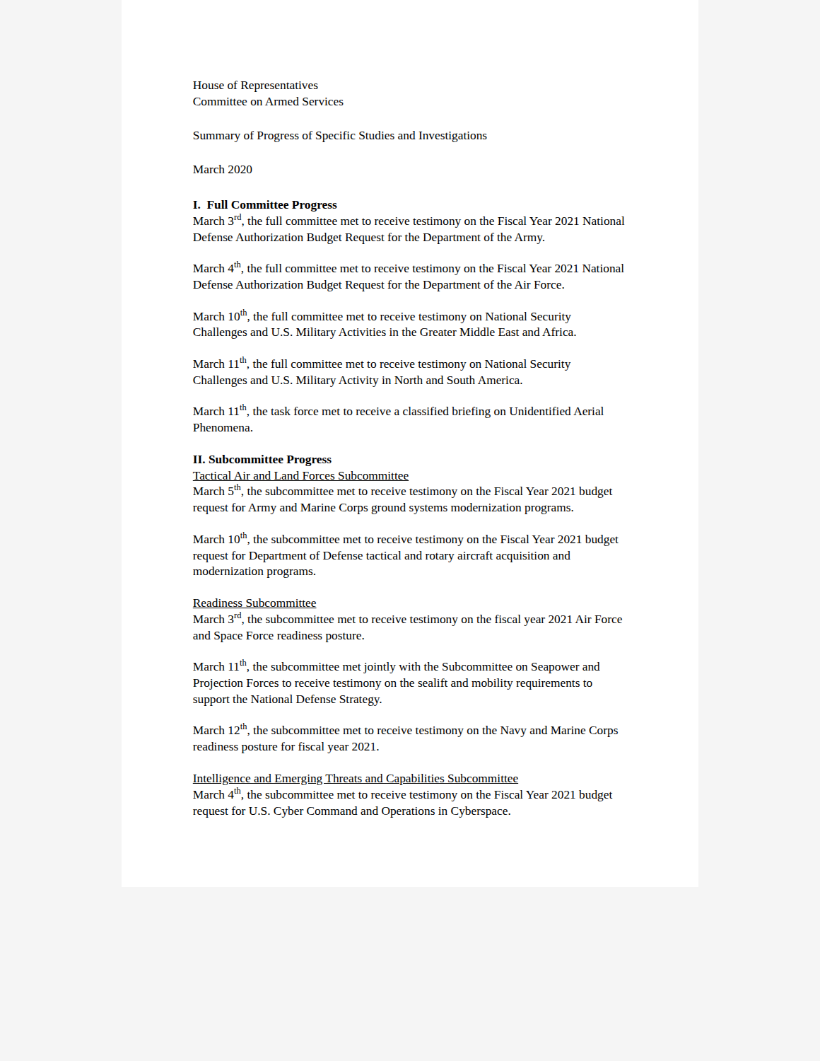House of Representatives
Committee on Armed Services
Summary of Progress of Specific Studies and Investigations
March 2020
I. Full Committee Progress
March 3rd, the full committee met to receive testimony on the Fiscal Year 2021 National Defense Authorization Budget Request for the Department of the Army.
March 4th, the full committee met to receive testimony on the Fiscal Year 2021 National Defense Authorization Budget Request for the Department of the Air Force.
March 10th, the full committee met to receive testimony on National Security Challenges and U.S. Military Activities in the Greater Middle East and Africa.
March 11th, the full committee met to receive testimony on National Security Challenges and U.S. Military Activity in North and South America.
March 11th, the task force met to receive a classified briefing on Unidentified Aerial Phenomena.
II. Subcommittee Progress
Tactical Air and Land Forces Subcommittee
March 5th, the subcommittee met to receive testimony on the Fiscal Year 2021 budget request for Army and Marine Corps ground systems modernization programs.
March 10th, the subcommittee met to receive testimony on the Fiscal Year 2021 budget request for Department of Defense tactical and rotary aircraft acquisition and modernization programs.
Readiness Subcommittee
March 3rd, the subcommittee met to receive testimony on the fiscal year 2021 Air Force and Space Force readiness posture.
March 11th, the subcommittee met jointly with the Subcommittee on Seapower and Projection Forces to receive testimony on the sealift and mobility requirements to support the National Defense Strategy.
March 12th, the subcommittee met to receive testimony on the Navy and Marine Corps readiness posture for fiscal year 2021.
Intelligence and Emerging Threats and Capabilities Subcommittee
March 4th, the subcommittee met to receive testimony on the Fiscal Year 2021 budget request for U.S. Cyber Command and Operations in Cyberspace.